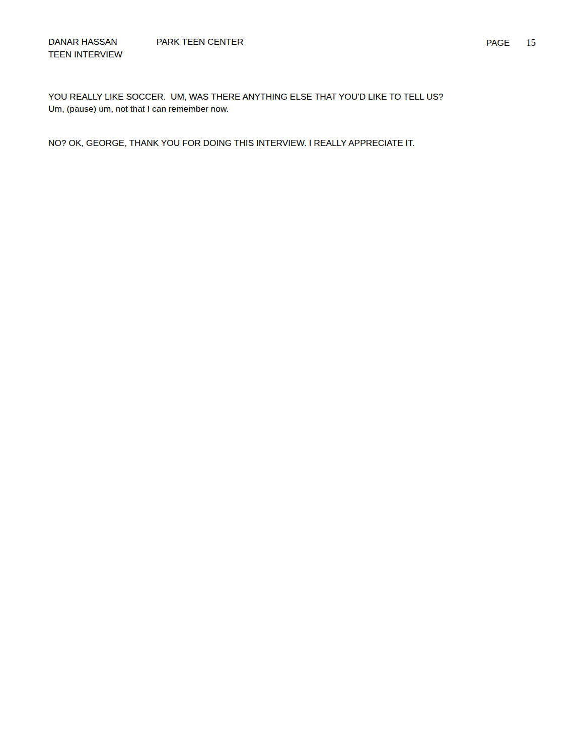Danar Hassan
Park Teen Center
Page 15
Teen Interview
You really like soccer. Um, was there anything else that you'd like to tell us?
Um, (pause) um, not that I can remember now.
No? OK, George, thank you for doing this interview. I really appreciate it.